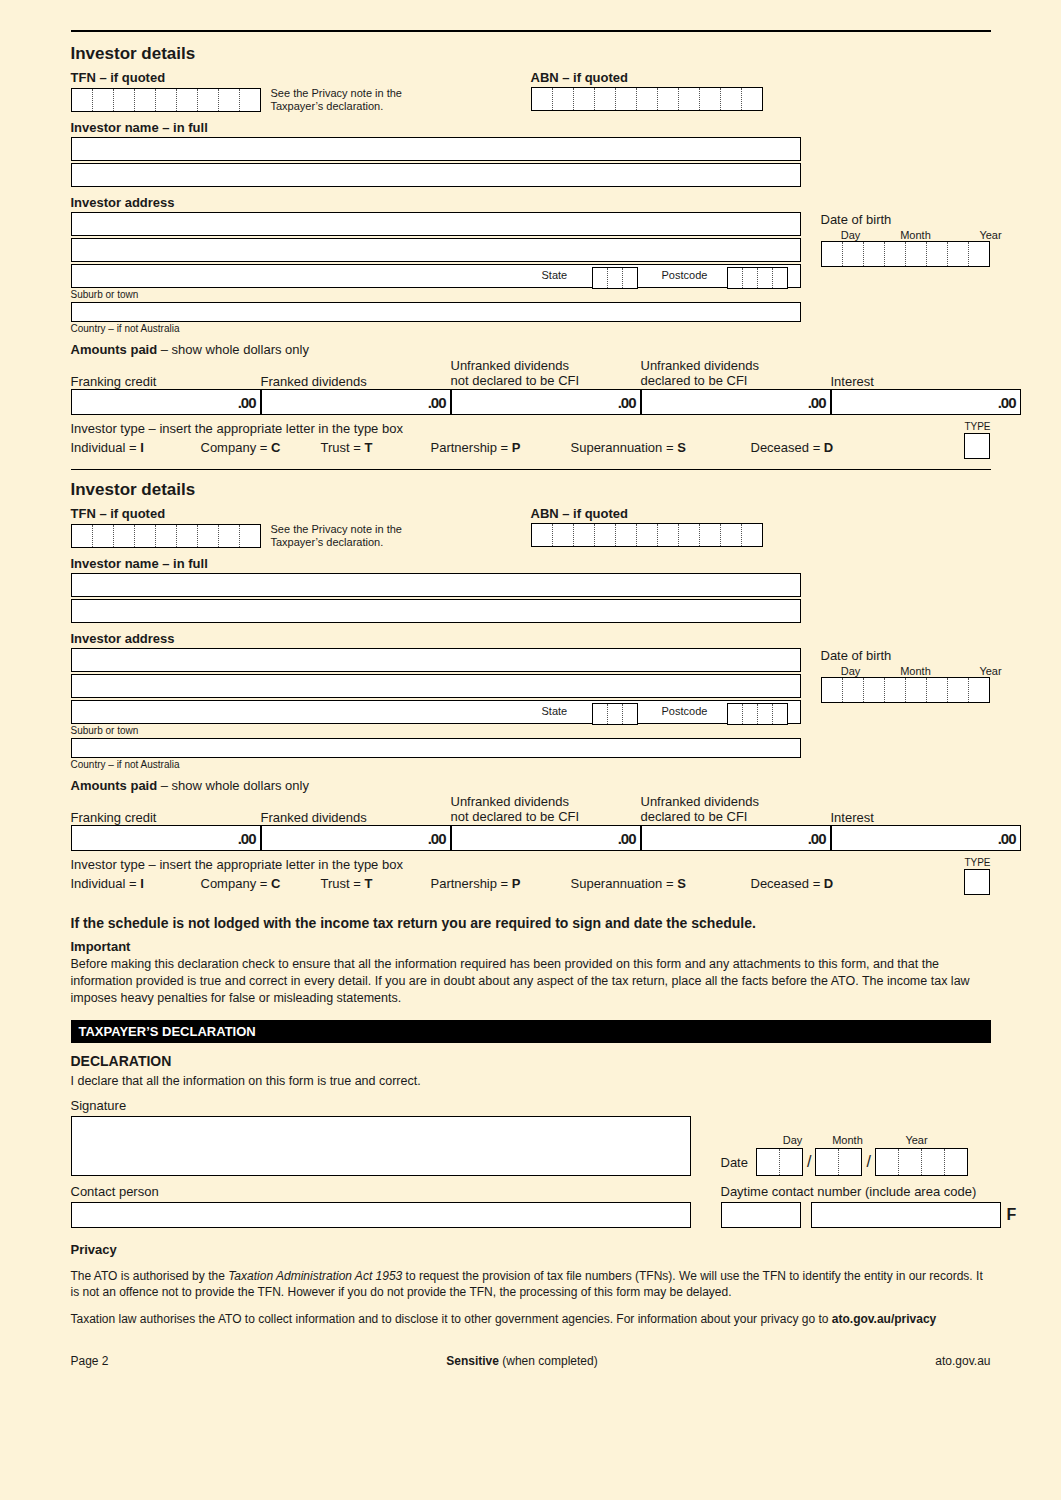Investor details
TFN – if quoted
See the Privacy note in the
Taxpayer’s declaration.
ABN – if quoted
Investor name – in full
Investor address
State
Postcode
Suburb or town
Country – if not Australia
Date of birth
Day
Month
Year
Amounts paid – show whole dollars only
Franking credit
.00
Franked dividends
.00
Unfranked dividends
not declared to be CFI
.00
Unfranked dividends
declared to be CFI
.00
Interest
.00
Investor type – insert the appropriate letter in the type box
Individual = I
Company = C
Trust = T
Partnership = P
Superannuation = S
Deceased = D
TYPE
Investor details
TFN – if quoted
See the Privacy note in the
Taxpayer’s declaration.
ABN – if quoted
Investor name – in full
Investor address
State
Postcode
Suburb or town
Country – if not Australia
Date of birth
Day
Month
Year
Amounts paid – show whole dollars only
Franking credit
.00
Franked dividends
.00
Unfranked dividends
not declared to be CFI
.00
Unfranked dividends
declared to be CFI
.00
Interest
.00
Investor type – insert the appropriate letter in the type box
Individual = I
Company = C
Trust = T
Partnership = P
Superannuation = S
Deceased = D
TYPE
If the schedule is not lodged with the income tax return you are required to sign and date the schedule.
Important
Before making this declaration check to ensure that all the information required has been provided on this form and any attachments to this form, and that the information provided is true and correct in every detail. If you are in doubt about any aspect of the tax return, place all the facts before the ATO. The income tax law imposes heavy penalties for false or misleading statements.
TAXPAYER’S DECLARATION
DECLARATION
I declare that all the information on this form is true and correct.
Signature
Day
Month
Year
Date
/
/
Contact person
Daytime contact number (include area code)
F
Privacy
The ATO is authorised by the Taxation Administration Act 1953 to request the provision of tax file numbers (TFNs). We will use the TFN to identify the entity in our records. It is not an offence not to provide the TFN. However if you do not provide the TFN, the processing of this form may be delayed.
Taxation law authorises the ATO to collect information and to disclose it to other government agencies. For information about your privacy go to ato.gov.au/privacy
Page 2
Sensitive (when completed)
ato.gov.au